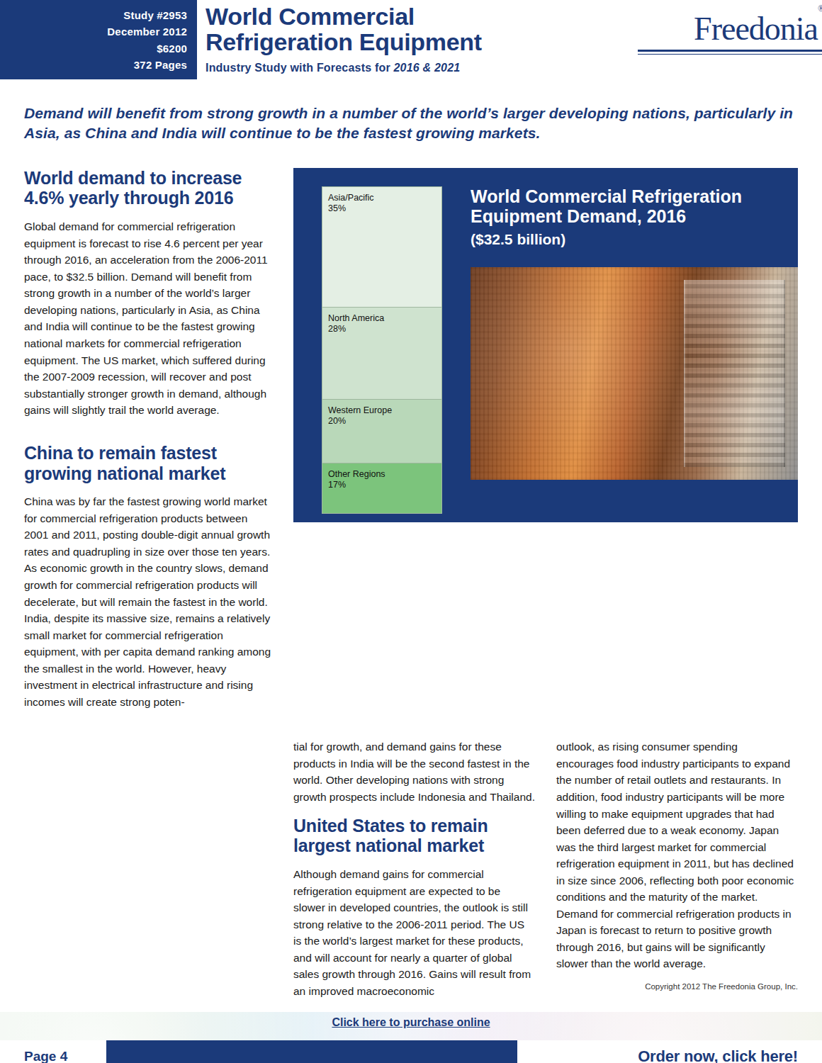Study #2953
December 2012
$6200
372 Pages
World Commercial
Refrigeration Equipment
Industry Study with Forecasts for 2016 & 2021
Freedonia®
Demand will benefit from strong growth in a number of the world’s larger developing nations, particularly in Asia, as China and India will continue to be the fastest growing markets.
World demand to increase 4.6% yearly through 2016
Global demand for commercial refrigeration equipment is forecast to rise 4.6 percent per year through 2016, an acceleration from the 2006-2011 pace, to $32.5 billion. Demand will benefit from strong growth in a number of the world’s larger developing nations, particularly in Asia, as China and India will continue to be the fastest growing national markets for commercial refrigeration equipment. The US market, which suffered during the 2007-2009 recession, will recover and post substantially stronger growth in demand, although gains will slightly trail the world average.
China to remain fastest growing national market
China was by far the fastest growing world market for commercial refrigeration products between 2001 and 2011, posting double-digit annual growth rates and quadrupling in size over those ten years. As economic growth in the country slows, demand growth for commercial refrigeration products will decelerate, but will remain the fastest in the world. India, despite its massive size, remains a relatively small market for commercial refrigeration equipment, with per capita demand ranking among the smallest in the world. However, heavy investment in electrical infrastructure and rising incomes will create strong poten-
World Commercial Refrigeration
Equipment Demand, 2016
($32.5 billion)
Asia/Pacific
35%
North America
28%
Western Europe
20%
Other Regions
17%
tial for growth, and demand gains for these products in India will be the second fastest in the world. Other developing nations with strong growth prospects include Indonesia and Thailand.
United States to remain largest national market
Although demand gains for commercial refrigeration equipment are expected to be slower in developed countries, the outlook is still strong relative to the 2006-2011 period. The US is the world’s largest market for these products, and will account for nearly a quarter of global sales growth through 2016. Gains will result from an improved macroeconomic
outlook, as rising consumer spending encourages food industry participants to expand the number of retail outlets and restaurants. In addition, food industry participants will be more willing to make equipment upgrades that had been deferred due to a weak economy. Japan was the third largest market for commercial refrigeration equipment in 2011, but has declined in size since 2006, reflecting both poor economic conditions and the maturity of the market. Demand for commercial refrigeration products in Japan is forecast to return to positive growth through 2016, but gains will be significantly slower than the world average.
Copyright 2012 The Freedonia Group, Inc.
Click here to purchase online
Page 4
Order now, click here!